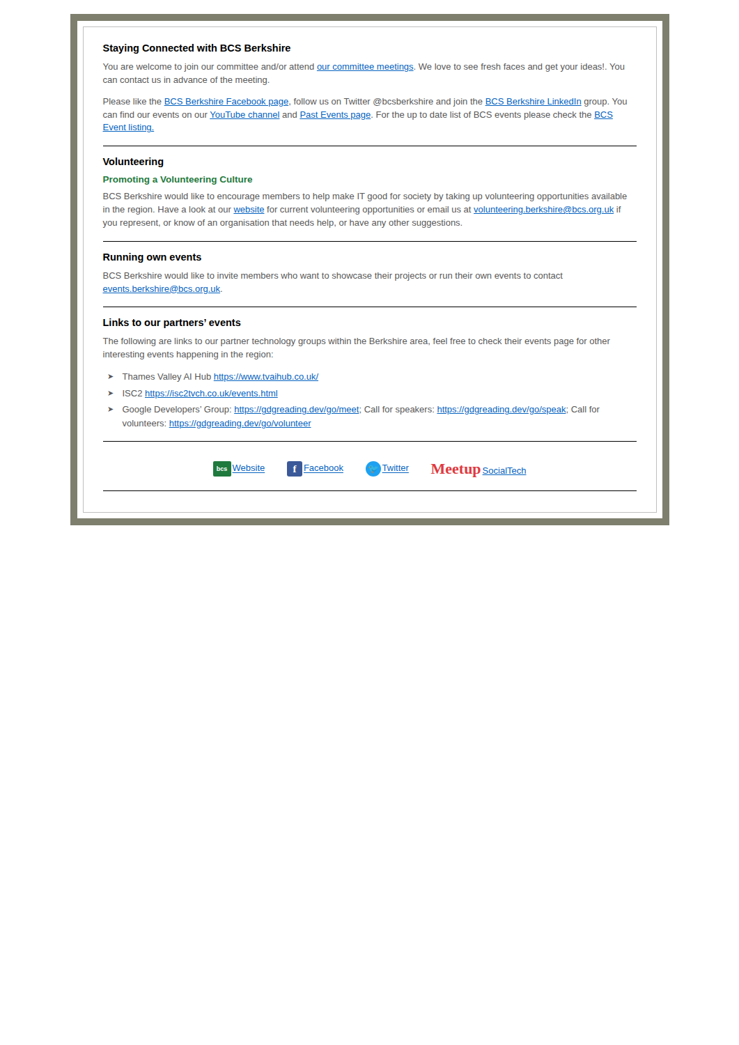Staying Connected with BCS Berkshire
You are welcome to join our committee and/or attend our committee meetings. We love to see fresh faces and get your ideas!. You can contact us in advance of the meeting.
Please like the BCS Berkshire Facebook page, follow us on Twitter @bcsberkshire and join the BCS Berkshire LinkedIn group. You can find our events on our YouTube channel and Past Events page. For the up to date list of BCS events please check the BCS Event listing.
Volunteering
Promoting a Volunteering Culture
BCS Berkshire would like to encourage members to help make IT good for society by taking up volunteering opportunities available in the region. Have a look at our website for current volunteering opportunities or email us at volunteering.berkshire@bcs.org.uk if you represent, or know of an organisation that needs help, or have any other suggestions.
Running own events
BCS Berkshire would like to invite members who want to showcase their projects or run their own events to contact events.berkshire@bcs.org.uk.
Links to our partners’ events
The following are links to our partner technology groups within the Berkshire area, feel free to check their events page for other interesting events happening in the region:
Thames Valley AI Hub https://www.tvaihub.co.uk/
ISC2 https://isc2tvch.co.uk/events.html
Google Developers’ Group: https://gdgreading.dev/go/meet; Call for speakers: https://gdgreading.dev/go/speak; Call for volunteers: https://gdgreading.dev/go/volunteer
bcs Website fFacebook 🐦Twitter Meetup SocialTech